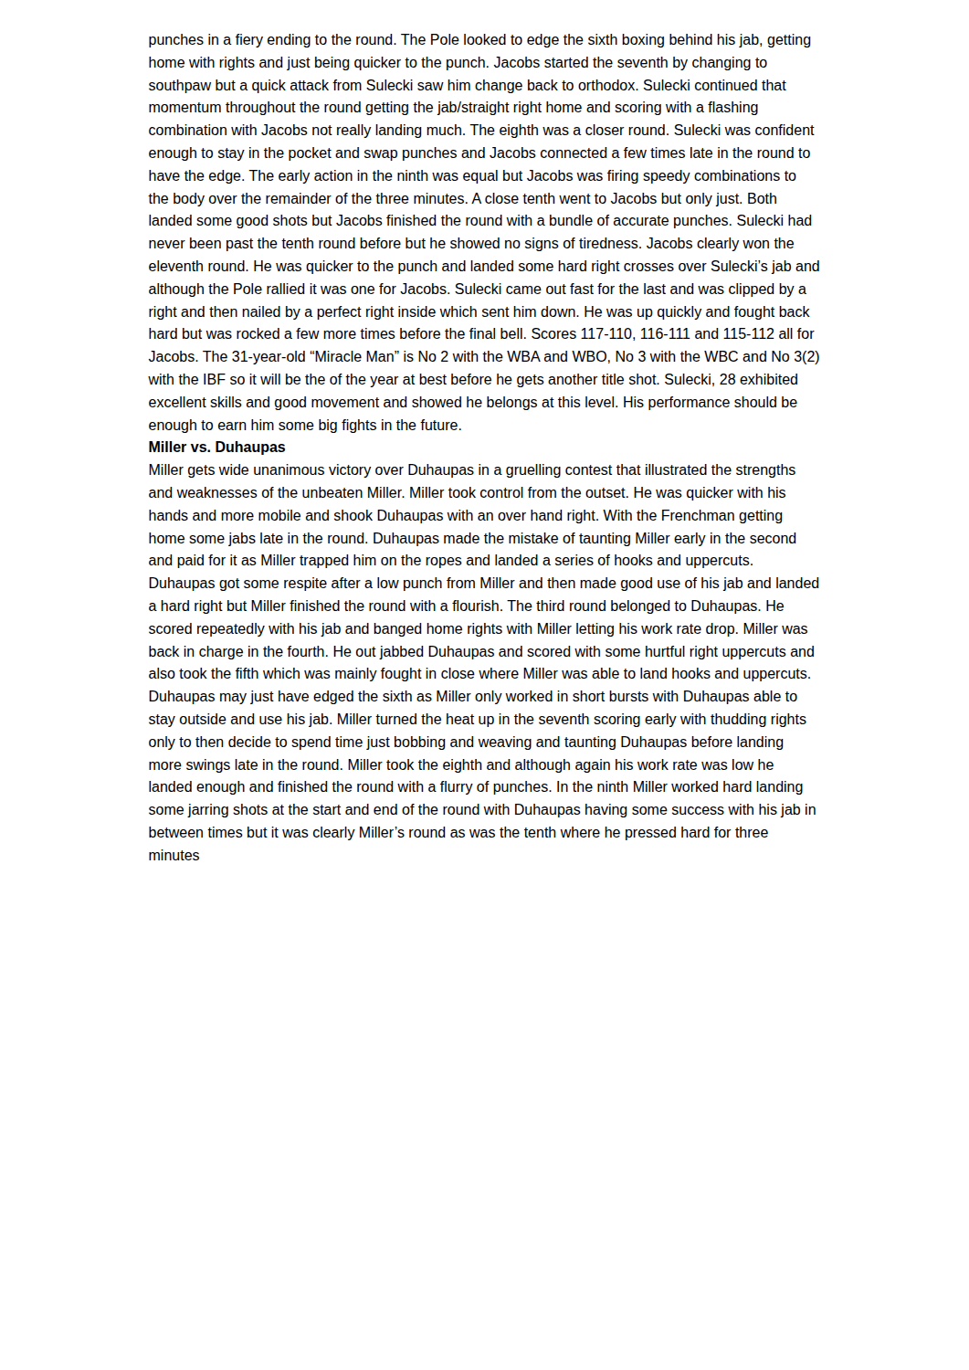punches in a fiery ending to the round. The Pole looked to edge the sixth boxing behind his jab, getting home with rights and just being quicker to the punch. Jacobs started the seventh by changing to southpaw but a quick attack from Sulecki saw him change back to orthodox. Sulecki continued that momentum throughout the round getting the jab/straight right home and scoring with a flashing combination with Jacobs not really landing much. The eighth was a closer round. Sulecki was confident enough to stay in the pocket and swap punches and Jacobs connected a few times late in the round to have the edge. The early action in the ninth was equal but Jacobs was firing speedy combinations to the body over the remainder of the three minutes. A close tenth went to Jacobs but only just. Both landed some good shots but Jacobs finished the round with a bundle of accurate punches. Sulecki had never been past the tenth round before but he showed no signs of tiredness. Jacobs clearly won the eleventh round. He was quicker to the punch and landed some hard right crosses over Sulecki’s jab and although the Pole rallied it was one for Jacobs. Sulecki came out fast for the last and was clipped by a right and then nailed by a perfect right inside which sent him down. He was up quickly and fought back hard but was rocked a few more times before the final bell. Scores 117-110, 116-111 and 115-112 all for Jacobs. The 31-year-old “Miracle Man” is No 2 with the WBA and WBO, No 3 with the WBC and No 3(2) with the IBF so it will be the of the year at best before he gets another title shot. Sulecki, 28 exhibited excellent skills and good movement and showed he belongs at this level. His performance should be enough to earn him some big fights in the future.
Miller vs. Duhaupas
Miller gets wide unanimous victory over Duhaupas in a gruelling contest that illustrated the strengths and weaknesses of the unbeaten Miller. Miller took control from the outset. He was quicker with his hands and more mobile and shook Duhaupas with an over hand right. With the Frenchman getting home some jabs late in the round. Duhaupas made the mistake of taunting Miller early in the second and paid for it as Miller trapped him on the ropes and landed a series of hooks and uppercuts. Duhaupas got some respite after a low punch from Miller and then made good use of his jab and landed a hard right but Miller finished the round with a flourish. The third round belonged to Duhaupas. He scored repeatedly with his jab and banged home rights with Miller letting his work rate drop. Miller was back in charge in the fourth. He out jabbed Duhaupas and scored with some hurtful right uppercuts and also took the fifth which was mainly fought in close where Miller was able to land hooks and uppercuts. Duhaupas may just have edged the sixth as Miller only worked in short bursts with Duhaupas able to stay outside and use his jab. Miller turned the heat up in the seventh scoring early with thudding rights only to then decide to spend time just bobbing and weaving and taunting Duhaupas before landing more swings late in the round. Miller took the eighth and although again his work rate was low he landed enough and finished the round with a flurry of punches. In the ninth Miller worked hard landing some jarring shots at the start and end of the round with Duhaupas having some success with his jab in between times but it was clearly Miller’s round as was the tenth where he pressed hard for three minutes